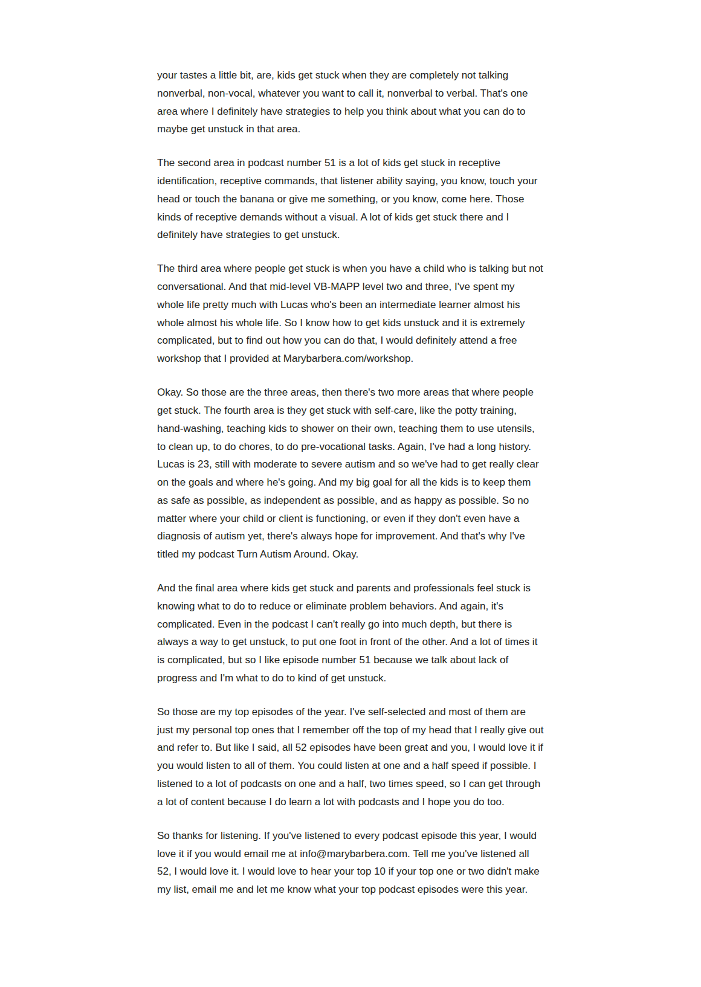your tastes a little bit, are, kids get stuck when they are completely not talking nonverbal, non-vocal, whatever you want to call it, nonverbal to verbal. That's one area where I definitely have strategies to help you think about what you can do to maybe get unstuck in that area.
The second area in podcast number 51 is a lot of kids get stuck in receptive identification, receptive commands, that listener ability saying, you know, touch your head or touch the banana or give me something, or you know, come here. Those kinds of receptive demands without a visual. A lot of kids get stuck there and I definitely have strategies to get unstuck.
The third area where people get stuck is when you have a child who is talking but not conversational. And that mid-level VB-MAPP level two and three, I've spent my whole life pretty much with Lucas who's been an intermediate learner almost his whole almost his whole life. So I know how to get kids unstuck and it is extremely complicated, but to find out how you can do that, I would definitely attend a free workshop that I provided at Marybarbera.com/workshop.
Okay. So those are the three areas, then there's two more areas that where people get stuck. The fourth area is they get stuck with self-care, like the potty training, hand-washing, teaching kids to shower on their own, teaching them to use utensils, to clean up, to do chores, to do pre-vocational tasks. Again, I've had a long history. Lucas is 23, still with moderate to severe autism and so we've had to get really clear on the goals and where he's going. And my big goal for all the kids is to keep them as safe as possible, as independent as possible, and as happy as possible. So no matter where your child or client is functioning, or even if they don't even have a diagnosis of autism yet, there's always hope for improvement. And that's why I've titled my podcast Turn Autism Around. Okay.
And the final area where kids get stuck and parents and professionals feel stuck is knowing what to do to reduce or eliminate problem behaviors. And again, it's complicated. Even in the podcast I can't really go into much depth, but there is always a way to get unstuck, to put one foot in front of the other. And a lot of times it is complicated, but so I like episode number 51 because we talk about lack of progress and I'm what to do to kind of get unstuck.
So those are my top episodes of the year. I've self-selected and most of them are just my personal top ones that I remember off the top of my head that I really give out and refer to. But like I said, all 52 episodes have been great and you, I would love it if you would listen to all of them. You could listen at one and a half speed if possible. I listened to a lot of podcasts on one and a half, two times speed, so I can get through a lot of content because I do learn a lot with podcasts and I hope you do too.
So thanks for listening. If you've listened to every podcast episode this year, I would love it if you would email me at info@marybarbera.com. Tell me you've listened all 52, I would love it. I would love to hear your top 10 if your top one or two didn't make my list, email me and let me know what your top podcast episodes were this year.